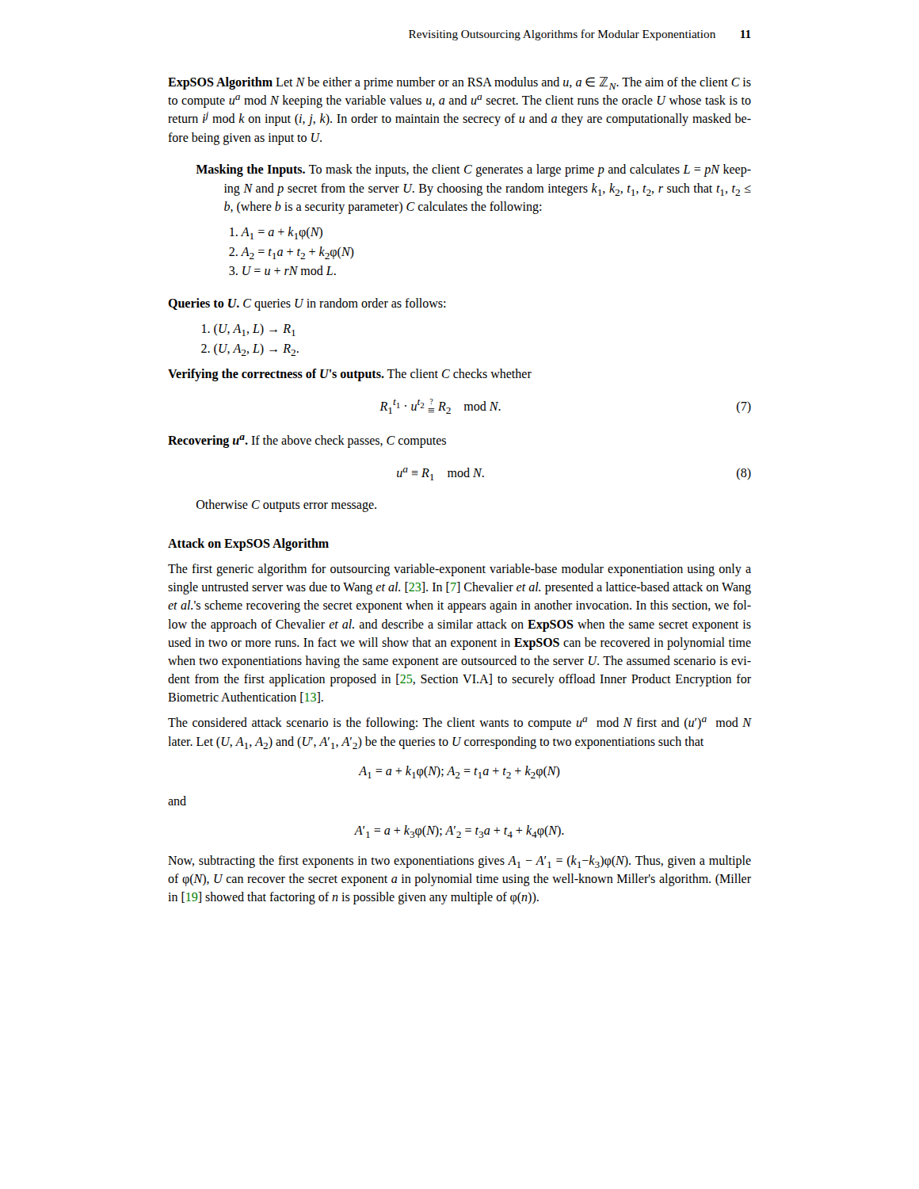Revisiting Outsourcing Algorithms for Modular Exponentiation 11
ExpSOS Algorithm Let N be either a prime number or an RSA modulus and u, a ∈ ℤN. The aim of the client C is to compute ua mod N keeping the variable values u, a and ua secret. The client runs the oracle U whose task is to return ij mod k on input (i, j, k). In order to maintain the secrecy of u and a they are computationally masked before being given as input to U.
Masking the Inputs. To mask the inputs, the client C generates a large prime p and calculates L = pN keeping N and p secret from the server U. By choosing the random integers k1, k2, t1, t2, r such that t1, t2 ≤ b, (where b is a security parameter) C calculates the following:
A1 = a + k1φ(N)
A2 = t1a + t2 + k2φ(N)
U = u + rN mod L.
Queries to U. C queries U in random order as follows:
(U, A1, L) → R1
(U, A2, L) → R2.
Verifying the correctness of U's outputs. The client C checks whether
R1t1 · ut2 ?≡ R2 mod N. (7)
Recovering ua. If the above check passes, C computes
ua ≡ R1 mod N. (8)
Otherwise C outputs error message.
Attack on ExpSOS Algorithm
The first generic algorithm for outsourcing variable-exponent variable-base modular exponentiation using only a single untrusted server was due to Wang et al. [23]. In [7] Chevalier et al. presented a lattice-based attack on Wang et al.'s scheme recovering the secret exponent when it appears again in another invocation. In this section, we follow the approach of Chevalier et al. and describe a similar attack on ExpSOS when the same secret exponent is used in two or more runs. In fact we will show that an exponent in ExpSOS can be recovered in polynomial time when two exponentiations having the same exponent are outsourced to the server U. The assumed scenario is evident from the first application proposed in [25, Section VI.A] to securely offload Inner Product Encryption for Biometric Authentication [13].
The considered attack scenario is the following: The client wants to compute ua mod N first and (u′)a mod N later. Let (U, A1, A2) and (U′, A′1, A′2) be the queries to U corresponding to two exponentiations such that
A1 = a + k1φ(N); A2 = t1a + t2 + k2φ(N)
and
A′1 = a + k3φ(N); A′2 = t3a + t4 + k4φ(N).
Now, subtracting the first exponents in two exponentiations gives A1 − A′1 = (k1−k3)φ(N). Thus, given a multiple of φ(N), U can recover the secret exponent a in polynomial time using the well-known Miller's algorithm. (Miller in [19] showed that factoring of n is possible given any multiple of φ(n)).